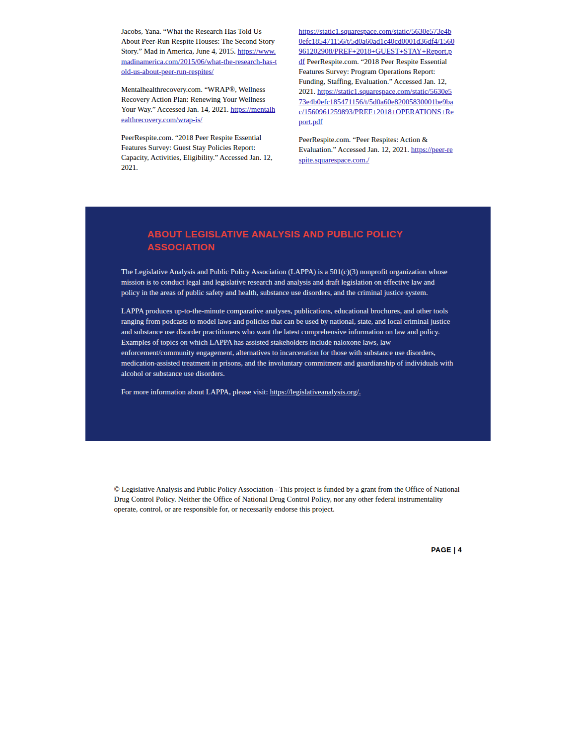Jacobs, Yana. “What the Research Has Told Us About Peer-Run Respite Houses: The Second Story Story.” Mad in America, June 4, 2015. https://www.madinamerica.com/2015/06/what-the-research-has-told-us-about-peer-run-respites/
Mentalhealthrecovery.com. “WRAP®, Wellness Recovery Action Plan: Renewing Your Wellness Your Way.” Accessed Jan. 14, 2021. https://mentalhealthrecovery.com/wrap-is/
PeerRespite.com. “2018 Peer Respite Essential Features Survey: Guest Stay Policies Report: Capacity, Activities, Eligibility.” Accessed Jan. 12, 2021.
https://static1.squarespace.com/static/5630e573e4b0efc185471156/t/5d0a60ad1c40cd0001d36df4/1560961202908/PREF+2018+GUEST+STAY+Report.pdf PeerRespite.com. “2018 Peer Respite Essential Features Survey: Program Operations Report: Funding, Staffing, Evaluation.” Accessed Jan. 12, 2021. https://static1.squarespace.com/static/5630e573e4b0efc185471156/t/5d0a60e82005830001be9bac/1560961259893/PREF+2018+OPERATIONS+Report.pdf
PeerRespite.com. “Peer Respites: Action & Evaluation.” Accessed Jan. 12, 2021. https://peer-respite.squarespace.com./
ABOUT LEGISLATIVE ANALYSIS AND PUBLIC POLICY ASSOCIATION
The Legislative Analysis and Public Policy Association (LAPPA) is a 501(c)(3) nonprofit organization whose mission is to conduct legal and legislative research and analysis and draft legislation on effective law and policy in the areas of public safety and health, substance use disorders, and the criminal justice system.
LAPPA produces up-to-the-minute comparative analyses, publications, educational brochures, and other tools ranging from podcasts to model laws and policies that can be used by national, state, and local criminal justice and substance use disorder practitioners who want the latest comprehensive information on law and policy. Examples of topics on which LAPPA has assisted stakeholders include naloxone laws, law enforcement/community engagement, alternatives to incarceration for those with substance use disorders, medication-assisted treatment in prisons, and the involuntary commitment and guardianship of individuals with alcohol or substance use disorders.
For more information about LAPPA, please visit: https://legislativeanalysis.org/.
© Legislative Analysis and Public Policy Association - This project is funded by a grant from the Office of National Drug Control Policy. Neither the Office of National Drug Control Policy, nor any other federal instrumentality operate, control, or are responsible for, or necessarily endorse this project.
PAGE | 4